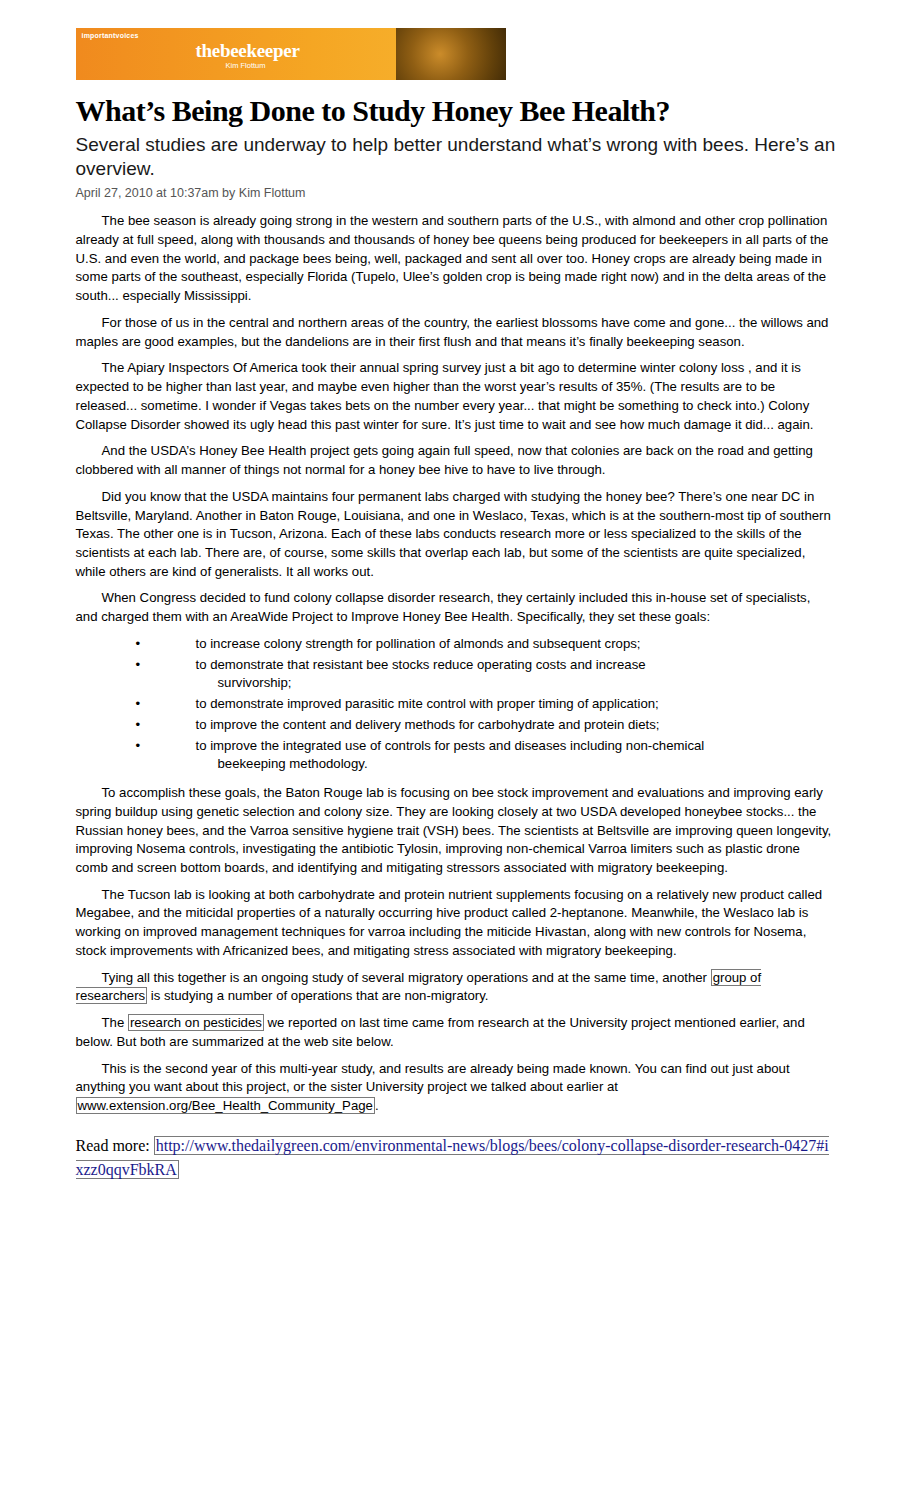importantvoices thebeekeeper Kim Flottum
What’s Being Done to Study Honey Bee Health?
Several studies are underway to help better understand what’s wrong with bees. Here’s an overview.
April 27, 2010 at 10:37am by Kim Flottum
The bee season is already going strong in the western and southern parts of the U.S., with almond and other crop pollination already at full speed, along with thousands and thousands of honey bee queens being produced for beekeepers in all parts of the U.S. and even the world, and package bees being, well, packaged and sent all over too. Honey crops are already being made in some parts of the southeast, especially Florida (Tupelo, Ulee’s golden crop is being made right now) and in the delta areas of the south... especially Mississippi.
For those of us in the central and northern areas of the country, the earliest blossoms have come and gone... the willows and maples are good examples, but the dandelions are in their first flush and that means it’s finally beekeeping season.
The Apiary Inspectors Of America took their annual spring survey just a bit ago to determine winter colony loss , and it is expected to be higher than last year, and maybe even higher than the worst year’s results of 35%. (The results are to be released... sometime. I wonder if Vegas takes bets on the number every year... that might be something to check into.) Colony Collapse Disorder showed its ugly head this past winter for sure. It’s just time to wait and see how much damage it did... again.
And the USDA’s Honey Bee Health project gets going again full speed, now that colonies are back on the road and getting clobbered with all manner of things not normal for a honey bee hive to have to live through.
Did you know that the USDA maintains four permanent labs charged with studying the honey bee? There’s one near DC in Beltsville, Maryland. Another in Baton Rouge, Louisiana, and one in Weslaco, Texas, which is at the southern-most tip of southern Texas. The other one is in Tucson, Arizona. Each of these labs conducts research more or less specialized to the skills of the scientists at each lab. There are, of course, some skills that overlap each lab, but some of the scientists are quite specialized, while others are kind of generalists. It all works out.
When Congress decided to fund colony collapse disorder research, they certainly included this in-house set of specialists, and charged them with an AreaWide Project to Improve Honey Bee Health. Specifically, they set these goals:
to increase colony strength for pollination of almonds and subsequent crops;
to demonstrate that resistant bee stocks reduce operating costs and increasesurvivorship;
to demonstrate improved parasitic mite control with proper timing of application;
to improve the content and delivery methods for carbohydrate and protein diets;
to improve the integrated use of controls for pests and diseases including non-chemicalbeekeeping methodology.
To accomplish these goals, the Baton Rouge lab is focusing on bee stock improvement and evaluations and improving early spring buildup using genetic selection and colony size. They are looking closely at two USDA developed honeybee stocks... the Russian honey bees, and the Varroa sensitive hygiene trait (VSH) bees. The scientists at Beltsville are improving queen longevity, improving Nosema controls, investigating the antibiotic Tylosin, improving non-chemical Varroa limiters such as plastic drone comb and screen bottom boards, and identifying and mitigating stressors associated with migratory beekeeping.
The Tucson lab is looking at both carbohydrate and protein nutrient supplements focusing on a relatively new product called Megabee, and the miticidal properties of a naturally occurring hive product called 2-heptanone. Meanwhile, the Weslaco lab is working on improved management techniques for varroa including the miticide Hivastan, along with new controls for Nosema, stock improvements with Africanized bees, and mitigating stress associated with migratory beekeeping.
Tying all this together is an ongoing study of several migratory operations and at the same time, another group of researchers is studying a number of operations that are non-migratory.
The research on pesticides we reported on last time came from research at the University project mentioned earlier, and below. But both are summarized at the web site below.
This is the second year of this multi-year study, and results are already being made known. You can find out just about anything you want about this project, or the sister University project we talked about earlier at www.extension.org/Bee_Health_Community_Page.
Read more: http://www.thedailygreen.com/environmental-news/blogs/bees/colony-collapse-disorder-research-0427#ixzz0qqvFbkRA